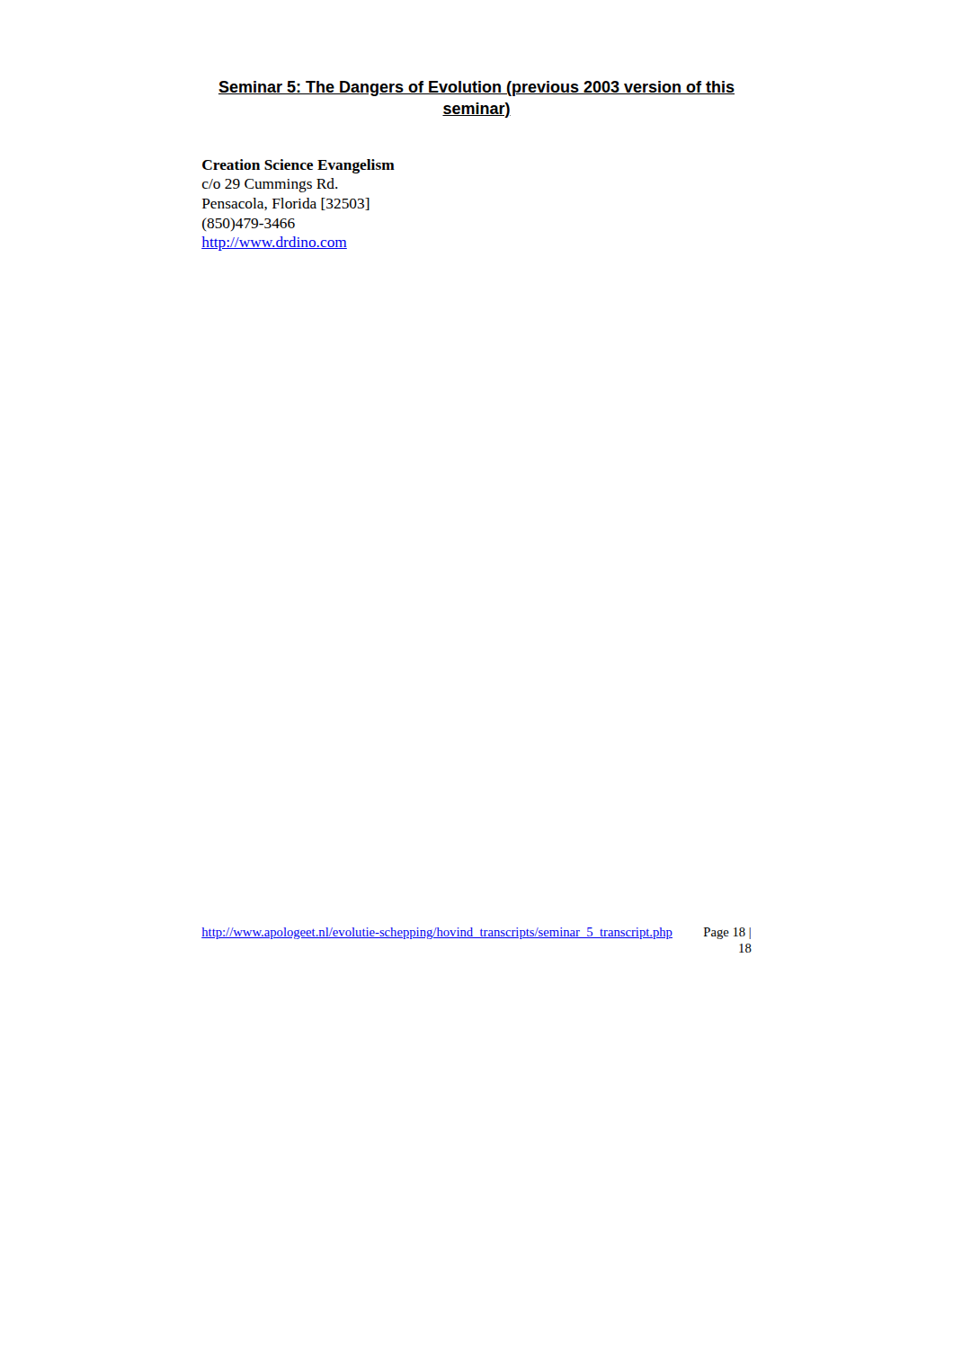Seminar 5: The Dangers of Evolution (previous 2003 version of this seminar)
Creation Science Evangelism
c/o 29 Cummings Rd.
Pensacola, Florida [32503]
(850)479-3466
http://www.drdino.com
http://www.apologeet.nl/evolutie-schepping/hovind_transcripts/seminar_5_transcript.php
Page 18 |18